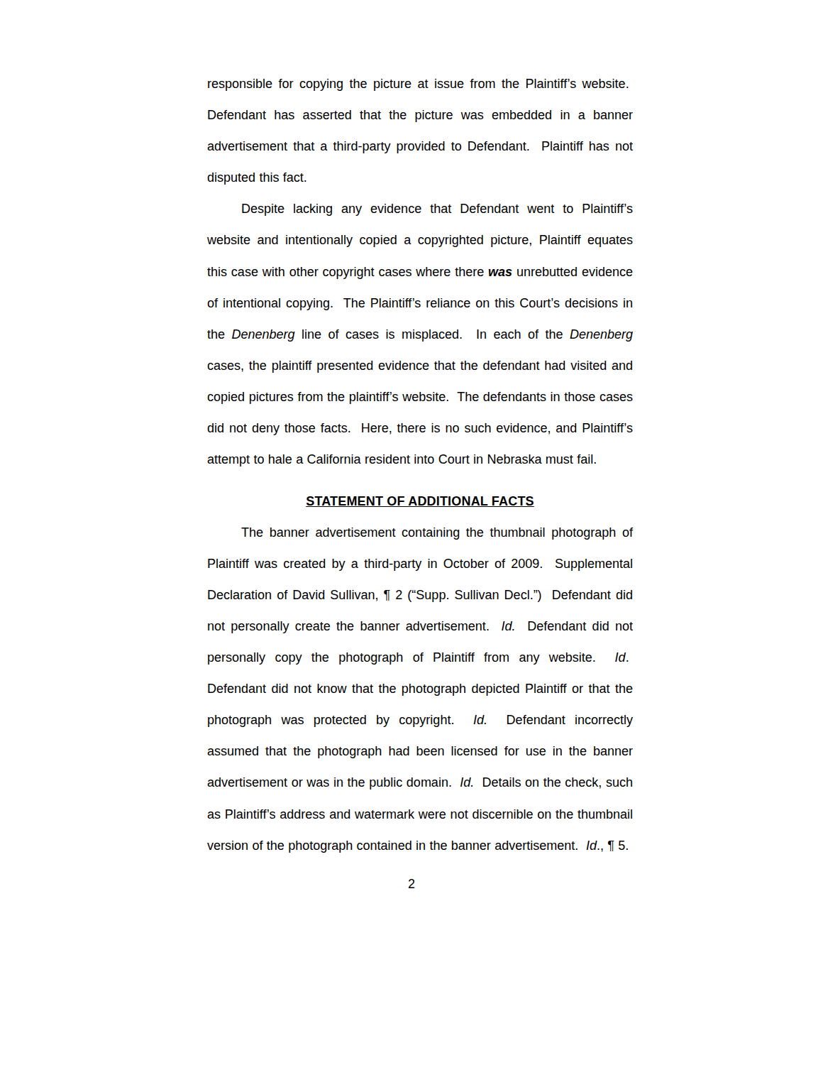responsible for copying the picture at issue from the Plaintiff’s website. Defendant has asserted that the picture was embedded in a banner advertisement that a third-party provided to Defendant. Plaintiff has not disputed this fact.
Despite lacking any evidence that Defendant went to Plaintiff’s website and intentionally copied a copyrighted picture, Plaintiff equates this case with other copyright cases where there was unrebutted evidence of intentional copying. The Plaintiff’s reliance on this Court’s decisions in the Denenberg line of cases is misplaced. In each of the Denenberg cases, the plaintiff presented evidence that the defendant had visited and copied pictures from the plaintiff’s website. The defendants in those cases did not deny those facts. Here, there is no such evidence, and Plaintiff’s attempt to hale a California resident into Court in Nebraska must fail.
STATEMENT OF ADDITIONAL FACTS
The banner advertisement containing the thumbnail photograph of Plaintiff was created by a third-party in October of 2009. Supplemental Declaration of David Sullivan, ¶ 2 (“Supp. Sullivan Decl.”) Defendant did not personally create the banner advertisement. Id. Defendant did not personally copy the photograph of Plaintiff from any website. Id. Defendant did not know that the photograph depicted Plaintiff or that the photograph was protected by copyright. Id. Defendant incorrectly assumed that the photograph had been licensed for use in the banner advertisement or was in the public domain. Id. Details on the check, such as Plaintiff’s address and watermark were not discernible on the thumbnail version of the photograph contained in the banner advertisement. Id., ¶ 5.
2